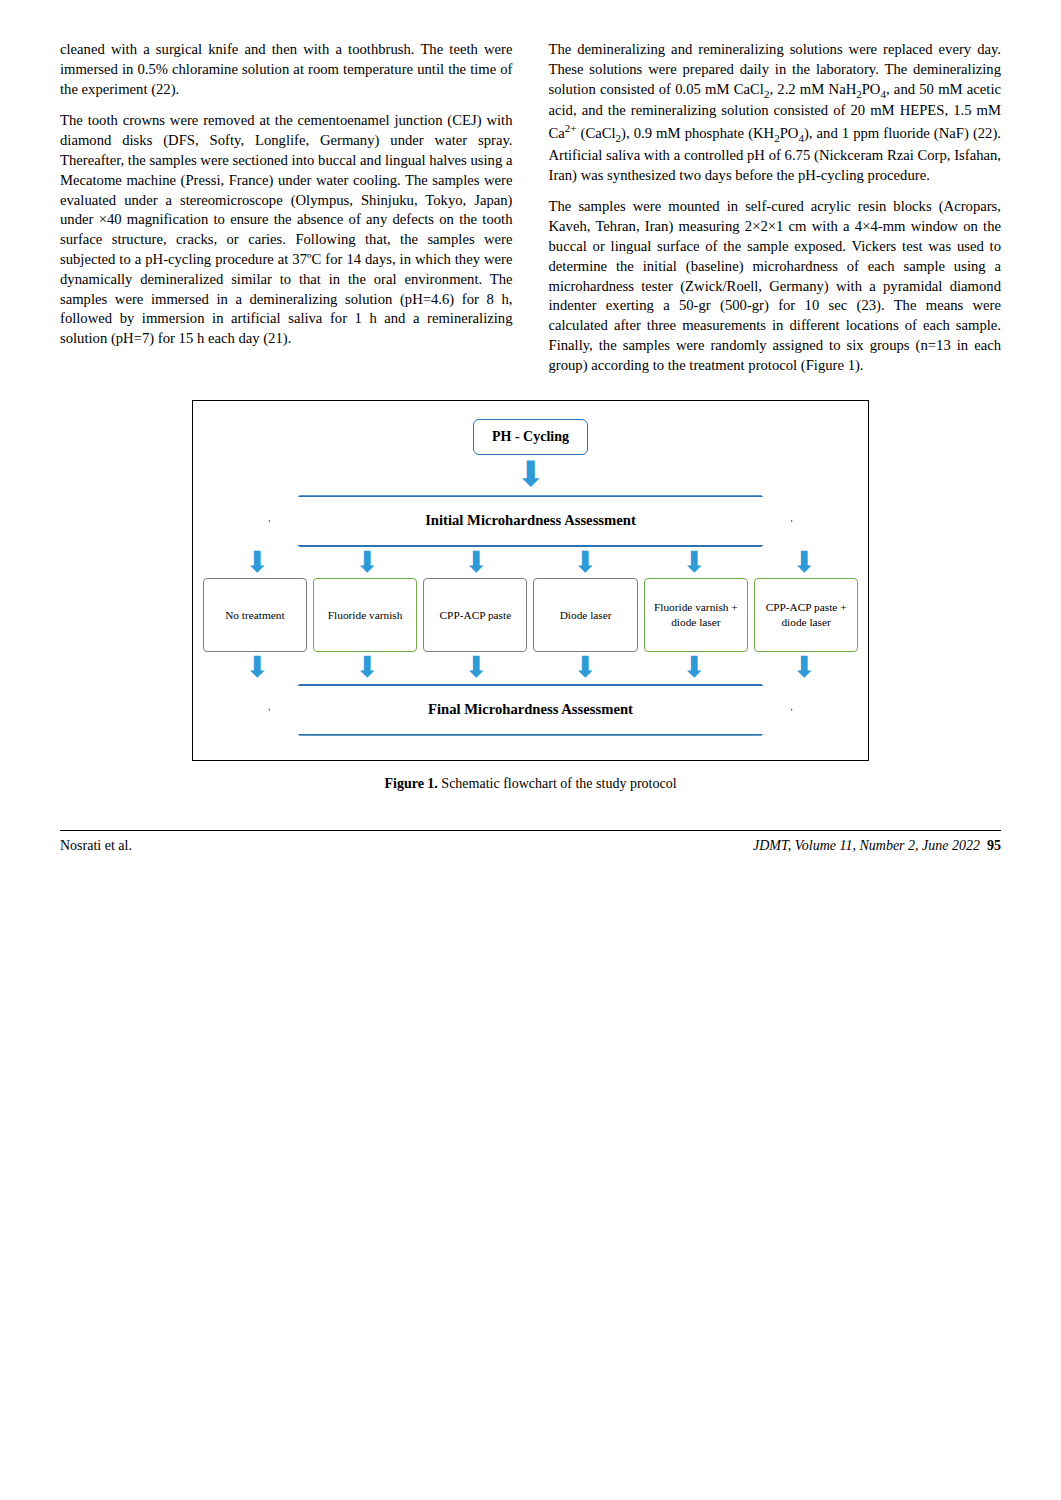cleaned with a surgical knife and then with a toothbrush. The teeth were immersed in 0.5% chloramine solution at room temperature until the time of the experiment (22).
The tooth crowns were removed at the cementoenamel junction (CEJ) with diamond disks (DFS, Softy, Longlife, Germany) under water spray. Thereafter, the samples were sectioned into buccal and lingual halves using a Mecatome machine (Pressi, France) under water cooling. The samples were evaluated under a stereomicroscope (Olympus, Shinjuku, Tokyo, Japan) under ×40 magnification to ensure the absence of any defects on the tooth surface structure, cracks, or caries. Following that, the samples were subjected to a pH-cycling procedure at 37ºC for 14 days, in which they were dynamically demineralized similar to that in the oral environment. The samples were immersed in a demineralizing solution (pH=4.6) for 8 h, followed by immersion in artificial saliva for 1 h and a remineralizing solution (pH=7) for 15 h each day (21).
The demineralizing and remineralizing solutions were replaced every day. These solutions were prepared daily in the laboratory. The demineralizing solution consisted of 0.05 mM CaCl2, 2.2 mM NaH2PO4, and 50 mM acetic acid, and the remineralizing solution consisted of 20 mM HEPES, 1.5 mM Ca2+ (CaCl2), 0.9 mM phosphate (KH2PO4), and 1 ppm fluoride (NaF) (22). Artificial saliva with a controlled pH of 6.75 (Nickceram Rzai Corp, Isfahan, Iran) was synthesized two days before the pH-cycling procedure.
The samples were mounted in self-cured acrylic resin blocks (Acropars, Kaveh, Tehran, Iran) measuring 2×2×1 cm with a 4×4-mm window on the buccal or lingual surface of the sample exposed. Vickers test was used to determine the initial (baseline) microhardness of each sample using a microhardness tester (Zwick/Roell, Germany) with a pyramidal diamond indenter exerting a 50-gr (500-gr) for 10 sec (23). The means were calculated after three measurements in different locations of each sample. Finally, the samples were randomly assigned to six groups (n=13 in each group) according to the treatment protocol (Figure 1).
PH - Cycling
⬇
Initial Microhardness Assessment
⬇⬇⬇⬇⬇⬇
No treatment
Fluoride varnish
CPP-ACP paste
Diode laser
Fluoride varnish + diode laser
CPP-ACP paste + diode laser
⬇⬇⬇⬇⬇⬇
Final Microhardness Assessment
Figure 1. Schematic flowchart of the study protocol
Nosrati et al.
JDMT, Volume 11, Number 2, June 2022 95